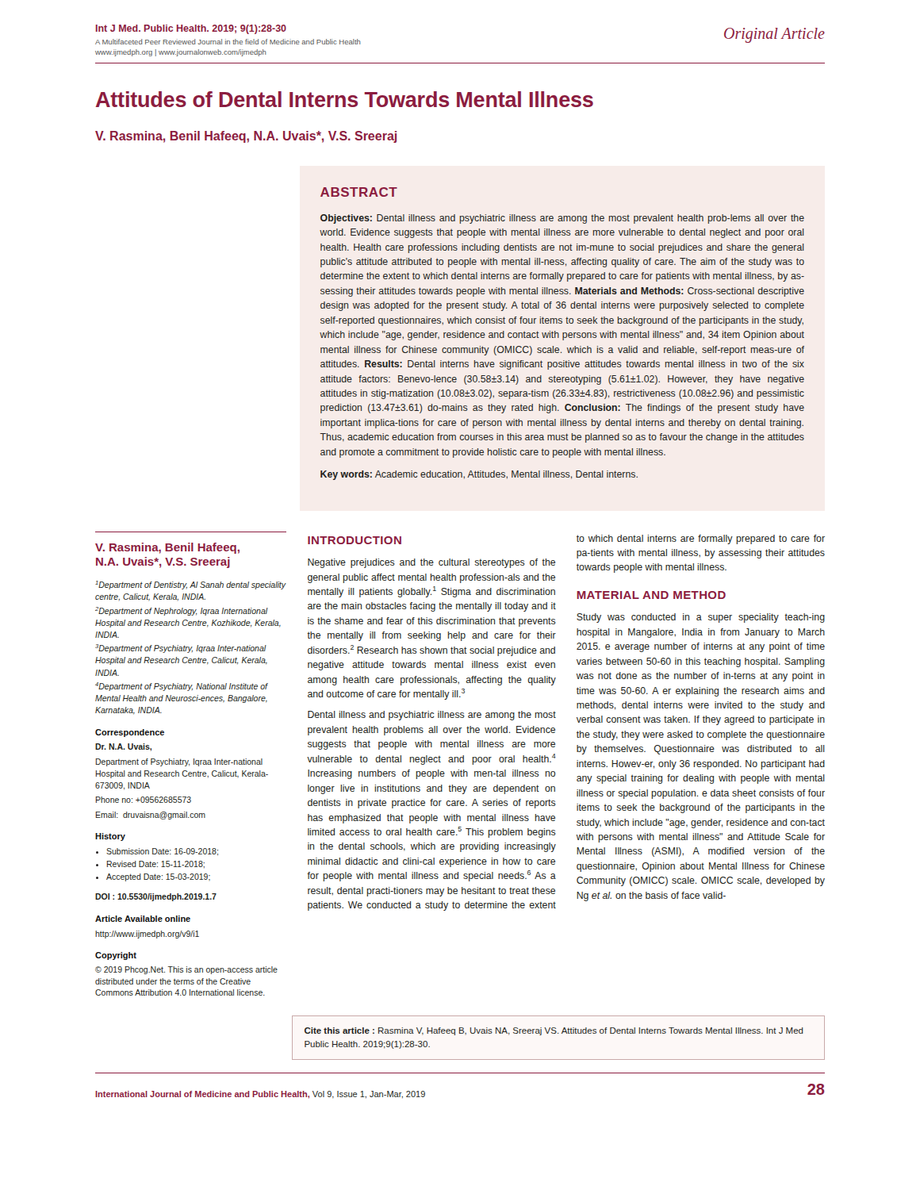Int J Med. Public Health. 2019; 9(1):28-30
A Multifaceted Peer Reviewed Journal in the field of Medicine and Public Health
www.ijmedph.org | www.journalonweb.com/ijmedph
Original Article
Attitudes of Dental Interns Towards Mental Illness
V. Rasmina, Benil Hafeeq, N.A. Uvais*, V.S. Sreeraj
ABSTRACT
Objectives: Dental illness and psychiatric illness are among the most prevalent health prob-lems all over the world. Evidence suggests that people with mental illness are more vulnerable to dental neglect and poor oral health. Health care professions including dentists are not im-mune to social prejudices and share the general public's attitude attributed to people with mental ill-ness, affecting quality of care. The aim of the study was to determine the extent to which dental interns are formally prepared to care for patients with mental illness, by as-sessing their attitudes towards people with mental illness. Materials and Methods: Cross-sectional descriptive design was adopted for the present study. A total of 36 dental interns were purposively selected to complete self-reported questionnaires, which consist of four items to seek the background of the participants in the study, which include "age, gender, residence and contact with persons with mental illness" and, 34 item Opinion about mental illness for Chinese community (OMICC) scale. which is a valid and reliable, self-report meas-ure of attitudes. Results: Dental interns have significant positive attitudes towards mental illness in two of the six attitude factors: Benevo-lence (30.58±3.14) and stereotyping (5.61±1.02). However, they have negative attitudes in stig-matization (10.08±3.02), separa-tism (26.33±4.83), restrictiveness (10.08±2.96) and pessimistic prediction (13.47±3.61) do-mains as they rated high. Conclusion: The findings of the present study have important implica-tions for care of person with mental illness by dental interns and thereby on dental training. Thus, academic education from courses in this area must be planned so as to favour the change in the attitudes and promote a commitment to provide holistic care to people with mental illness.
Key words: Academic education, Attitudes, Mental illness, Dental interns.
V. Rasmina, Benil Hafeeq,
N.A. Uvais*, V.S. Sreeraj
1Department of Dentistry, Al Sanah dental speciality centre, Calicut, Kerala, INDIA.
2Department of Nephrology, Iqraa International Hospital and Research Centre, Kozhikode, Kerala, INDIA.
3Department of Psychiatry, Iqraa Inter-national Hospital and Research Centre, Calicut, Kerala, INDIA.
4Department of Psychiatry, National Institute of Mental Health and Neurosci-ences, Bangalore, Karnataka, INDIA.
Correspondence
Dr. N.A. Uvais,
Department of Psychiatry, Iqraa Inter-national Hospital and Research Centre, Calicut, Kerala-673009, INDIA
Phone no: +09562685573
Email: druvaisna@gmail.com
History
Submission Date: 16-09-2018;
Revised Date: 15-11-2018;
Accepted Date: 15-03-2019;
DOI : 10.5530/ijmedph.2019.1.7
Article Available online
http://www.ijmedph.org/v9/i1
Copyright
© 2019 Phcog.Net. This is an open-access article distributed under the terms of the Creative Commons Attribution 4.0 International license.
INTRODUCTION
Negative prejudices and the cultural stereotypes of the general public affect mental health profession-als and the mentally ill patients globally.1 Stigma and discrimination are the main obstacles facing the mentally ill today and it is the shame and fear of this discrimination that prevents the mentally ill from seeking help and care for their disorders.2 Research has shown that social prejudice and negative attitude towards mental illness exist even among health care professionals, affecting the quality and outcome of care for mentally ill.3
Dental illness and psychiatric illness are among the most prevalent health problems all over the world. Evidence suggests that people with mental illness are more vulnerable to dental neglect and poor oral health.4 Increasing numbers of people with men-tal illness no longer live in institutions and they are dependent on dentists in private practice for care. A series of reports has emphasized that people with mental illness have limited access to oral health care.5 This problem begins in the dental schools, which are providing increasingly minimal didactic and clini-cal experience in how to care for people with mental illness and special needs.6 As a result, dental practi-tioners may be hesitant to treat these patients. We conducted a study to determine the extent to which dental interns are formally prepared to care for pa-tients with mental illness, by assessing their attitudes towards people with mental illness.
MATERIAL AND METHOD
Study was conducted in a super speciality teach-ing hospital in Mangalore, India in from January to March 2015. e average number of interns at any point of time varies between 50-60 in this teaching hospital. Sampling was not done as the number of in-terns at any point in time was 50-60. A er explaining the research aims and methods, dental interns were invited to the study and verbal consent was taken. If they agreed to participate in the study, they were asked to complete the questionnaire by themselves. Questionnaire was distributed to all interns. Howev-er, only 36 responded. No participant had any special training for dealing with people with mental illness or special population. e data sheet consists of four items to seek the background of the participants in the study, which include "age, gender, residence and con-tact with persons with mental illness" and Attitude Scale for Mental Illness (ASMI), A modified version of the questionnaire, Opinion about Mental Illness for Chinese Community (OMICC) scale. OMICC scale, developed by Ng et al. on the basis of face valid-
Cite this article : Rasmina V, Hafeeq B, Uvais NA, Sreeraj VS. Attitudes of Dental Interns Towards Mental Illness. Int J Med Public Health. 2019;9(1):28-30.
International Journal of Medicine and Public Health, Vol 9, Issue 1, Jan-Mar, 2019
28